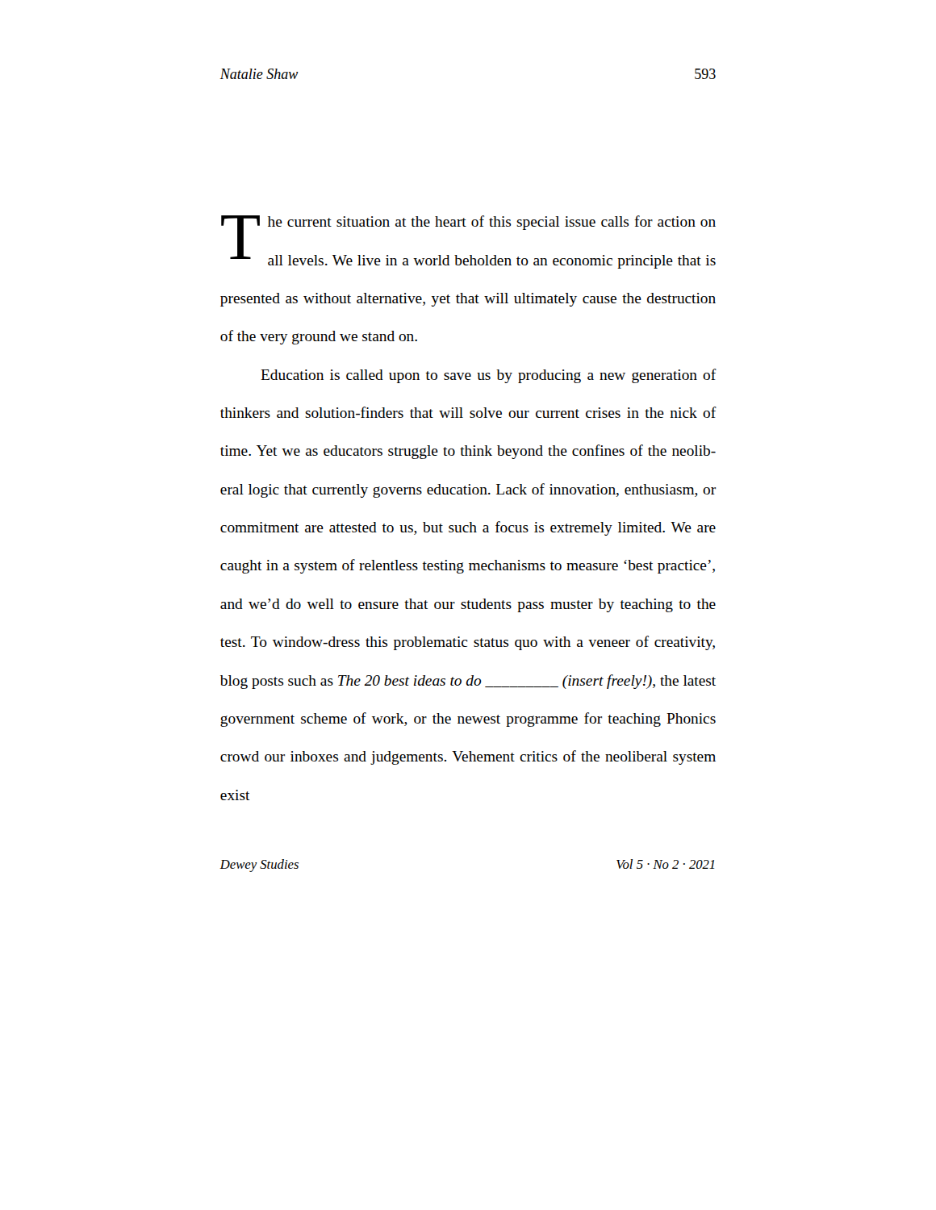Natalie Shaw 593
The current situation at the heart of this special issue calls for action on all levels. We live in a world beholden to an economic principle that is presented as without alternative, yet that will ultimately cause the destruction of the very ground we stand on.
Education is called upon to save us by producing a new generation of thinkers and solution-finders that will solve our current crises in the nick of time. Yet we as educators struggle to think beyond the confines of the neoliberal logic that currently governs education. Lack of innovation, enthusiasm, or commitment are attested to us, but such a focus is extremely limited. We are caught in a system of relentless testing mechanisms to measure ‘best practice’, and we’d do well to ensure that our students pass muster by teaching to the test. To window-dress this problematic status quo with a veneer of creativity, blog posts such as The 20 best ideas to do _________ (insert freely!), the latest government scheme of work, or the newest programme for teaching Phonics crowd our inboxes and judgements. Vehement critics of the neoliberal system exist
Dewey Studies Vol 5 · No 2 · 2021